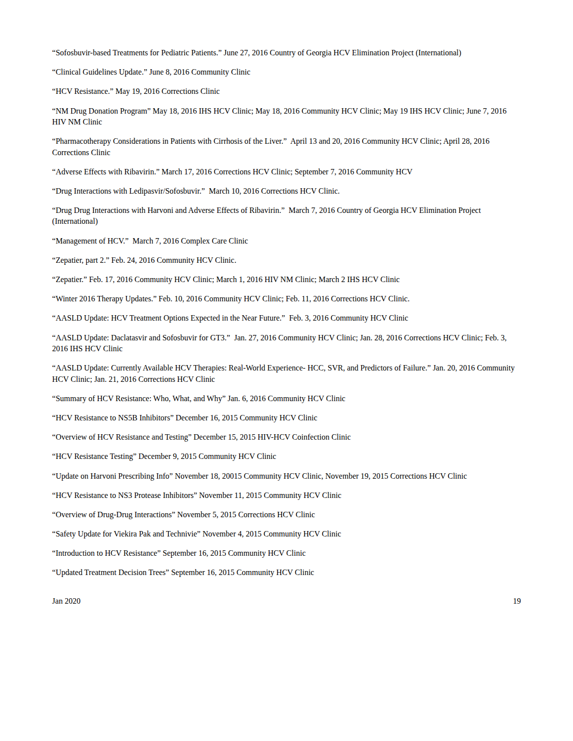“Sofosbuvir-based Treatments for Pediatric Patients.” June 27, 2016 Country of Georgia HCV Elimination Project (International)
“Clinical Guidelines Update.” June 8, 2016 Community Clinic
“HCV Resistance.” May 19, 2016 Corrections Clinic
“NM Drug Donation Program” May 18, 2016 IHS HCV Clinic; May 18, 2016 Community HCV Clinic; May 19 IHS HCV Clinic; June 7, 2016 HIV NM Clinic
“Pharmacotherapy Considerations in Patients with Cirrhosis of the Liver.” April 13 and 20, 2016 Community HCV Clinic; April 28, 2016 Corrections Clinic
“Adverse Effects with Ribavirin.” March 17, 2016 Corrections HCV Clinic; September 7, 2016 Community HCV
“Drug Interactions with Ledipasvir/Sofosbuvir.” March 10, 2016 Corrections HCV Clinic.
“Drug Drug Interactions with Harvoni and Adverse Effects of Ribavirin.” March 7, 2016 Country of Georgia HCV Elimination Project (International)
“Management of HCV.” March 7, 2016 Complex Care Clinic
“Zepatier, part 2.” Feb. 24, 2016 Community HCV Clinic.
“Zepatier.” Feb. 17, 2016 Community HCV Clinic; March 1, 2016 HIV NM Clinic; March 2 IHS HCV Clinic
“Winter 2016 Therapy Updates.” Feb. 10, 2016 Community HCV Clinic; Feb. 11, 2016 Corrections HCV Clinic.
“AASLD Update: HCV Treatment Options Expected in the Near Future.” Feb. 3, 2016 Community HCV Clinic
“AASLD Update: Daclatasvir and Sofosbuvir for GT3.” Jan. 27, 2016 Community HCV Clinic; Jan. 28, 2016 Corrections HCV Clinic; Feb. 3, 2016 IHS HCV Clinic
“AASLD Update: Currently Available HCV Therapies: Real-World Experience- HCC, SVR, and Predictors of Failure.” Jan. 20, 2016 Community HCV Clinic; Jan. 21, 2016 Corrections HCV Clinic
“Summary of HCV Resistance: Who, What, and Why” Jan. 6, 2016 Community HCV Clinic
“HCV Resistance to NS5B Inhibitors” December 16, 2015 Community HCV Clinic
“Overview of HCV Resistance and Testing” December 15, 2015 HIV-HCV Coinfection Clinic
“HCV Resistance Testing” December 9, 2015 Community HCV Clinic
“Update on Harvoni Prescribing Info” November 18, 20015 Community HCV Clinic, November 19, 2015 Corrections HCV Clinic
“HCV Resistance to NS3 Protease Inhibitors” November 11, 2015 Community HCV Clinic
“Overview of Drug-Drug Interactions” November 5, 2015 Corrections HCV Clinic
“Safety Update for Viekira Pak and Technivie” November 4, 2015 Community HCV Clinic
“Introduction to HCV Resistance” September 16, 2015 Community HCV Clinic
“Updated Treatment Decision Trees” September 16, 2015 Community HCV Clinic
Jan 2020 19